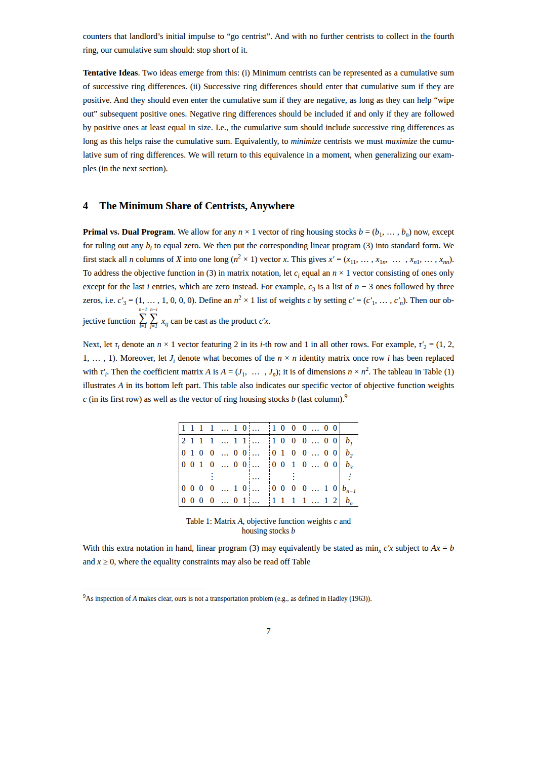counters that landlord’s initial impulse to “go centrist”. And with no further centrists to collect in the fourth ring, our cumulative sum should: stop short of it.
Tentative Ideas. Two ideas emerge from this: (i) Minimum centrists can be represented as a cumulative sum of successive ring differences. (ii) Successive ring differences should enter that cumulative sum if they are positive. And they should even enter the cumulative sum if they are negative, as long as they can help “wipe out” subsequent positive ones. Negative ring differences should be included if and only if they are followed by positive ones at least equal in size. I.e., the cumulative sum should include successive ring differences as long as this helps raise the cumulative sum. Equivalently, to minimize centrists we must maximize the cumulative sum of ring differences. We will return to this equivalence in a moment, when generalizing our examples (in the next section).
4 The Minimum Share of Centrists, Anywhere
Primal vs. Dual Program. We allow for any n × 1 vector of ring housing stocks b = (b1, … , bn) now, except for ruling out any bi to equal zero. We then put the corresponding linear program (3) into standard form. We first stack all n columns of X into one long (n2 × 1) vector x. This gives x′ = (x11, … , x1n, … , xn1, … , xnn). To address the objective function in (3) in matrix notation, let ci equal an n × 1 vector consisting of ones only except for the last i entries, which are zero instead. For example, c3 is a list of n − 3 ones followed by three zeros, i.e. c′3 = (1, … , 1, 0, 0, 0). Define an n2 × 1 list of weights c by setting c′ = (c′1, … , c′n). Then our objective function n−1∑i=1 n−i∑j=1 xij can be cast as the product c′x.
Next, let τi denote an n × 1 vector featuring 2 in its i-th row and 1 in all other rows. For example, τ′2 = (1, 2, 1, … , 1). Moreover, let Ji denote what becomes of the n × n identity matrix once row i has been replaced with τ′i. Then the coefficient matrix A is A = (J1, … , Jn); it is of dimensions n × n2. The tableau in Table (1) illustrates A in its bottom left part. This table also indicates our specific vector of objective function weights c (in its first row) as well as the vector of ring housing stocks b (last column).9
Table 1: Matrix A , objective function weights c and housing stocks b
| 1 | 1 | 1 | 1 | … | 1 | 0 | … | | 1 | 0 | 0 | 0 | … | 0 | 0 | |
| 2 | 1 | 1 | 1 | … | 1 | 1 | … | | 1 | 0 | 0 | 0 | … | 0 | 0 | b 1 |
| 0 | 1 | 0 | 0 | … | 0 | 0 | … | | 0 | 1 | 0 | 0 | … | 0 | 0 | b 2 |
| 0 | 0 | 1 | 0 | … | 0 | 0 | … | | 0 | 0 | 1 | 0 | … | 0 | 0 | b 3 |
| | | | ⋮ | | | | … | | | | ⋮ | | | | | ⋮ |
| 0 | 0 | 0 | 0 | … | 1 | 0 | … | | 0 | 0 | 0 | 0 | … | 1 | 0 | b n−1 |
| 0 | 0 | 0 | 0 | … | 0 | 1 | … | | 1 | 1 | 1 | 1 | … | 1 | 2 | b n |
With this extra notation in hand, linear program (3) may equivalently be stated as minx c′x subject to Ax = b and x ≥ 0, where the equality constraints may also be read off Table
9As inspection of A makes clear, ours is not a transportation problem (e.g., as defined in Hadley (1963)).
7